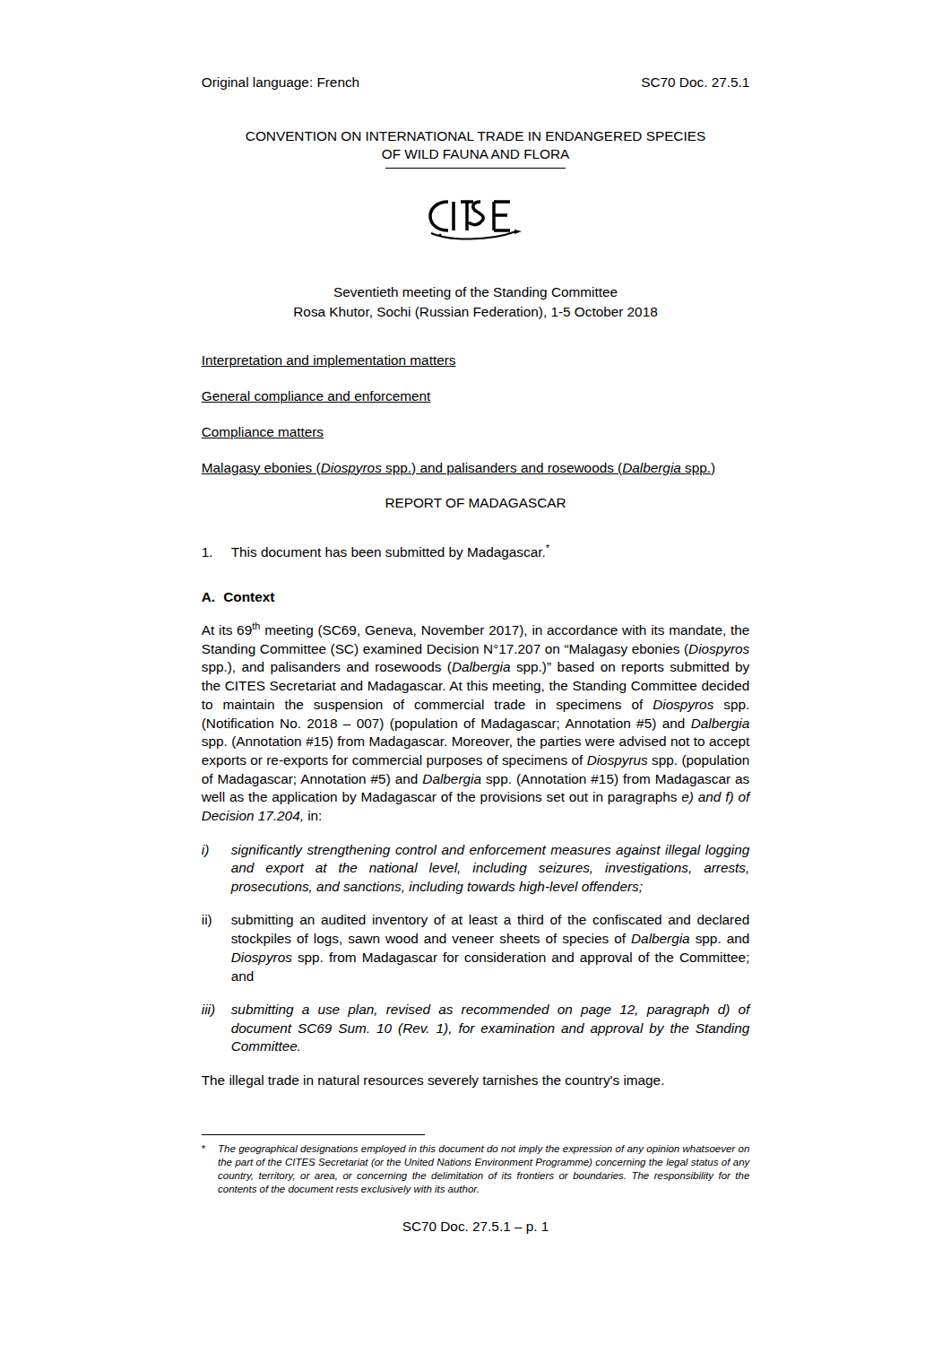Original language: French
SC70 Doc. 27.5.1
CONVENTION ON INTERNATIONAL TRADE IN ENDANGERED SPECIES
OF WILD FAUNA AND FLORA
Seventieth meeting of the Standing Committee
Rosa Khutor, Sochi (Russian Federation), 1-5 October 2018
Interpretation and implementation matters
General compliance and enforcement
Compliance matters
Malagasy ebonies (Diospyros spp.) and palisanders and rosewoods (Dalbergia spp.)
REPORT OF MADAGASCAR
1.
This document has been submitted by Madagascar.*
A. Context
At its 69th meeting (SC69, Geneva, November 2017), in accordance with its mandate, the Standing Committee (SC) examined Decision N°17.207 on “Malagasy ebonies (Diospyros spp.), and palisanders and rosewoods (Dalbergia spp.)” based on reports submitted by the CITES Secretariat and Madagascar. At this meeting, the Standing Committee decided to maintain the suspension of commercial trade in specimens of Diospyros spp. (Notification No. 2018 – 007) (population of Madagascar; Annotation #5) and Dalbergia spp. (Annotation #15) from Madagascar. Moreover, the parties were advised not to accept exports or re-exports for commercial purposes of specimens of Diospyrus spp. (population of Madagascar; Annotation #5) and Dalbergia spp. (Annotation #15) from Madagascar as well as the application by Madagascar of the provisions set out in paragraphs e) and f) of Decision 17.204, in:
i)
significantly strengthening control and enforcement measures against illegal logging and export at the national level, including seizures, investigations, arrests, prosecutions, and sanctions, including towards high-level offenders;
ii)
submitting an audited inventory of at least a third of the confiscated and declared stockpiles of logs, sawn wood and veneer sheets of species of Dalbergia spp. and Diospyros spp. from Madagascar for consideration and approval of the Committee; and
iii)
submitting a use plan, revised as recommended on page 12, paragraph d) of document SC69 Sum. 10 (Rev. 1), for examination and approval by the Standing Committee.
The illegal trade in natural resources severely tarnishes the country's image.
*
The geographical designations employed in this document do not imply the expression of any opinion whatsoever on the part of the CITES Secretariat (or the United Nations Environment Programme) concerning the legal status of any country, territory, or area, or concerning the delimitation of its frontiers or boundaries. The responsibility for the contents of the document rests exclusively with its author.
SC70 Doc. 27.5.1 – p. 1